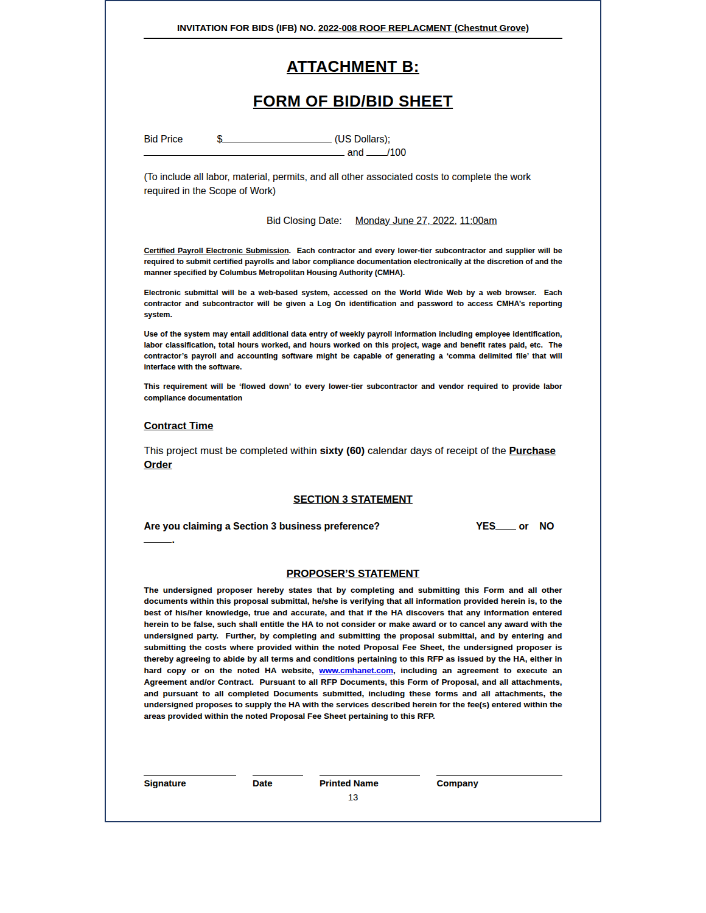INVITATION FOR BIDS (IFB) NO. 2022-008 ROOF REPLACMENT (Chestnut Grove)
ATTACHMENT B:
FORM OF BID/BID SHEET
Bid Price$ (US Dollars); and /100
(To include all labor, material, permits, and all other associated costs to complete the work required in the Scope of Work)
Bid Closing Date: Monday June 27, 2022, 11:00am
Certified Payroll Electronic Submission. Each contractor and every lower-tier subcontractor and supplier will be required to submit certified payrolls and labor compliance documentation electronically at the discretion of and the manner specified by Columbus Metropolitan Housing Authority (CMHA).
Electronic submittal will be a web-based system, accessed on the World Wide Web by a web browser. Each contractor and subcontractor will be given a Log On identification and password to access CMHA’s reporting system.
Use of the system may entail additional data entry of weekly payroll information including employee identification, labor classification, total hours worked, and hours worked on this project, wage and benefit rates paid, etc. The contractor’s payroll and accounting software might be capable of generating a ‘comma delimited file’ that will interface with the software.
This requirement will be ‘flowed down’ to every lower-tier subcontractor and vendor required to provide labor compliance documentation
Contract Time
This project must be completed within sixty (60) calendar days of receipt of the Purchase Order
SECTION 3 STATEMENT
Are you claiming a Section 3 business preference? YES or NO .
PROPOSER’S STATEMENT
The undersigned proposer hereby states that by completing and submitting this Form and all other documents within this proposal submittal, he/she is verifying that all information provided herein is, to the best of his/her knowledge, true and accurate, and that if the HA discovers that any information entered herein to be false, such shall entitle the HA to not consider or make award or to cancel any award with the undersigned party. Further, by completing and submitting the proposal submittal, and by entering and submitting the costs where provided within the noted Proposal Fee Sheet, the undersigned proposer is thereby agreeing to abide by all terms and conditions pertaining to this RFP as issued by the HA, either in hard copy or on the noted HA website, www.cmhanet.com, including an agreement to execute an Agreement and/or Contract. Pursuant to all RFP Documents, this Form of Proposal, and all attachments, and pursuant to all completed Documents submitted, including these forms and all attachments, the undersigned proposes to supply the HA with the services described herein for the fee(s) entered within the areas provided within the noted Proposal Fee Sheet pertaining to this RFP.
| Signature | | Date | | Printed Name | | Company |
13